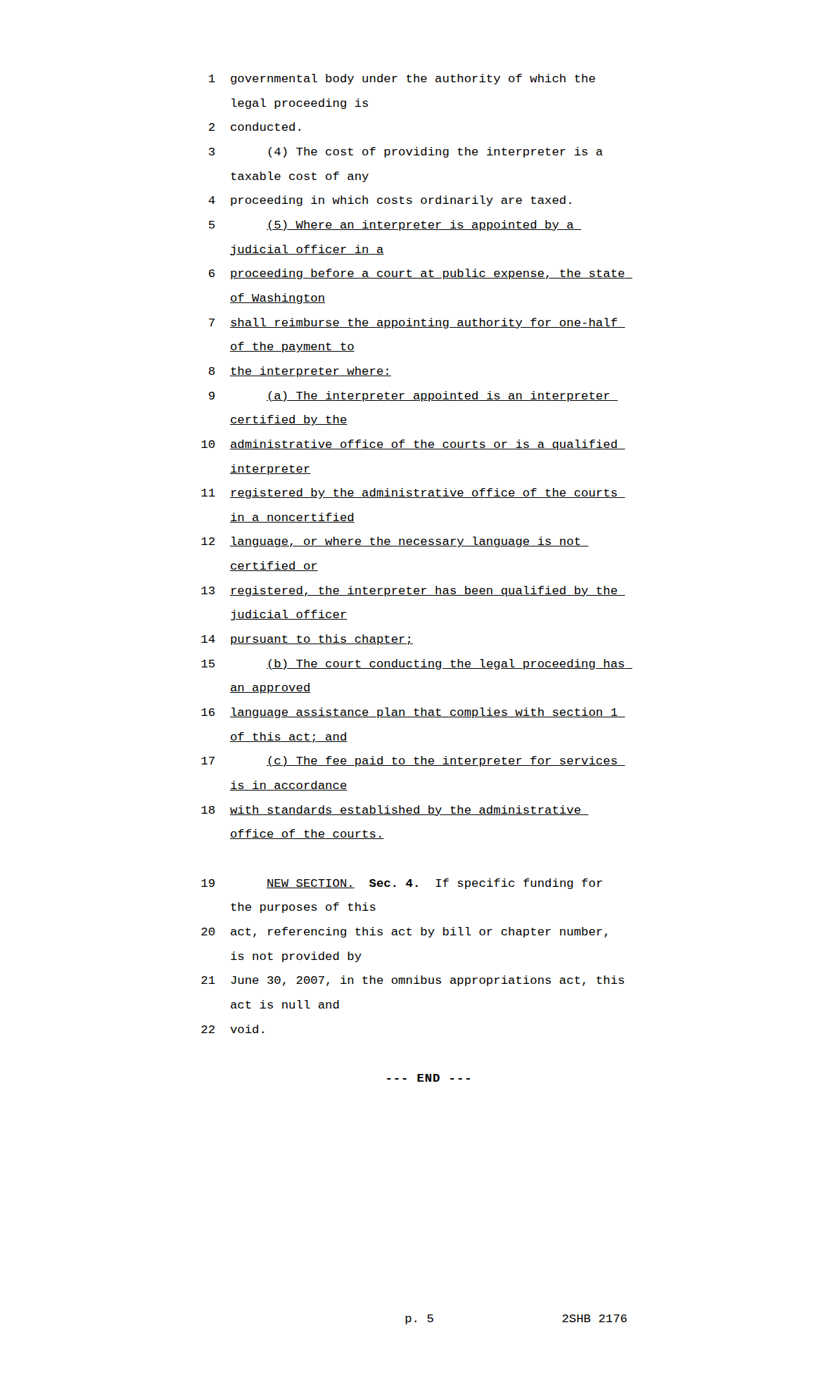1 governmental body under the authority of which the legal proceeding is
2 conducted.
3 (4) The cost of providing the interpreter is a taxable cost of any
4 proceeding in which costs ordinarily are taxed.
5 (5) Where an interpreter is appointed by a judicial officer in a
6 proceeding before a court at public expense, the state of Washington
7 shall reimburse the appointing authority for one-half of the payment to
8 the interpreter where:
9 (a) The interpreter appointed is an interpreter certified by the
10 administrative office of the courts or is a qualified interpreter
11 registered by the administrative office of the courts in a noncertified
12 language, or where the necessary language is not certified or
13 registered, the interpreter has been qualified by the judicial officer
14 pursuant to this chapter;
15 (b) The court conducting the legal proceeding has an approved
16 language assistance plan that complies with section 1 of this act; and
17 (c) The fee paid to the interpreter for services is in accordance
18 with standards established by the administrative office of the courts.
19 NEW SECTION. Sec. 4. If specific funding for the purposes of this
20 act, referencing this act by bill or chapter number, is not provided by
21 June 30, 2007, in the omnibus appropriations act, this act is null and
22 void.
--- END ---
p. 5 2SHB 2176